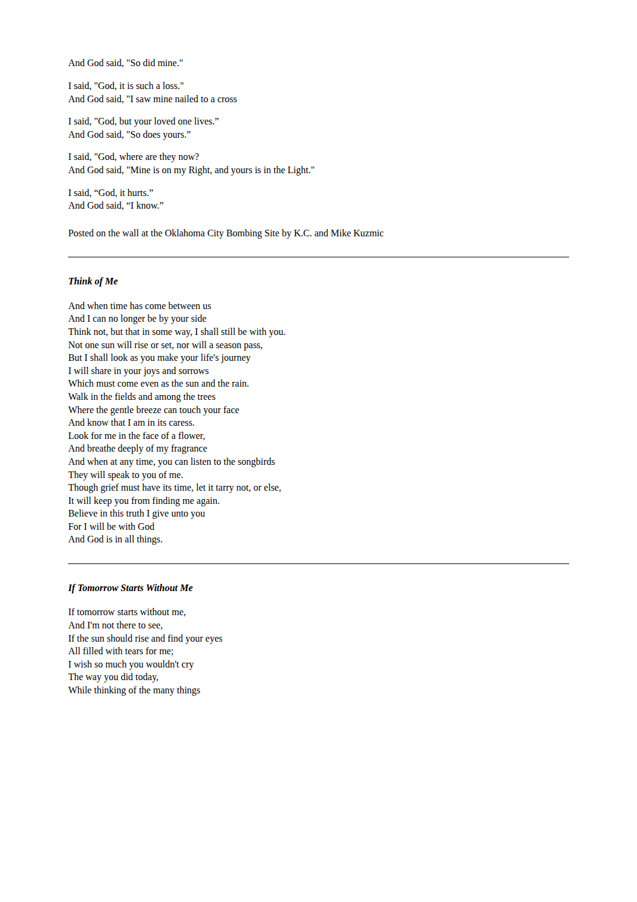And God said, "So did mine."
I said, "God, it is such a loss."
And God said, "I saw mine nailed to a cross
I said, "God, but your loved one lives.”
And God said, "So does yours.”
I said, "God, where are they now?
And God said, "Mine is on my Right, and yours is in the Light."
I said, “God, it hurts.”
And God said, “I know.”
Posted on the wall at the Oklahoma City Bombing Site by K.C. and Mike Kuzmic
Think of Me
And when time has come between us
And I can no longer be by your side
Think not, but that in some way, I shall still be with you.
Not one sun will rise or set, nor will a season pass,
But I shall look as you make your life's journey
I will share in your joys and sorrows
Which must come even as the sun and the rain.
Walk in the fields and among the trees
Where the gentle breeze can touch your face
And know that I am in its caress.
Look for me in the face of a flower,
And breathe deeply of my fragrance
And when at any time, you can listen to the songbirds
They will speak to you of me.
Though grief must have its time, let it tarry not, or else,
It will keep you from finding me again.
Believe in this truth I give unto you
For I will be with God
And God is in all things.
If Tomorrow Starts Without Me
If tomorrow starts without me,
And I'm not there to see,
If the sun should rise and find your eyes
All filled with tears for me;
I wish so much you wouldn't cry
The way you did today,
While thinking of the many things